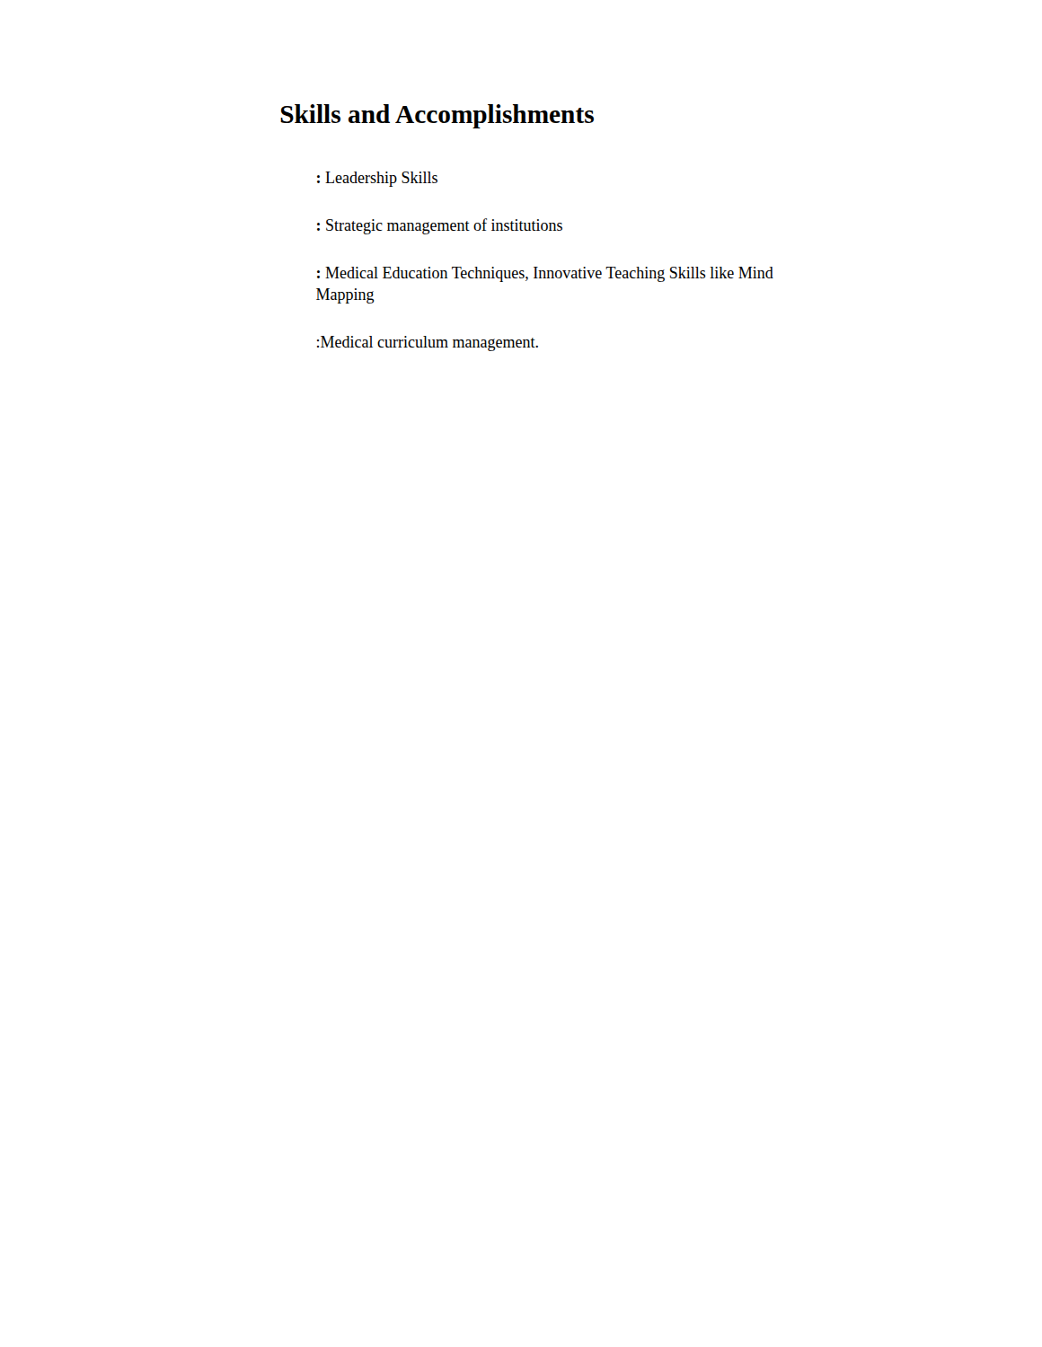Skills and Accomplishments
: Leadership Skills
: Strategic management of institutions
: Medical Education Techniques, Innovative Teaching Skills like Mind Mapping
:Medical curriculum management.